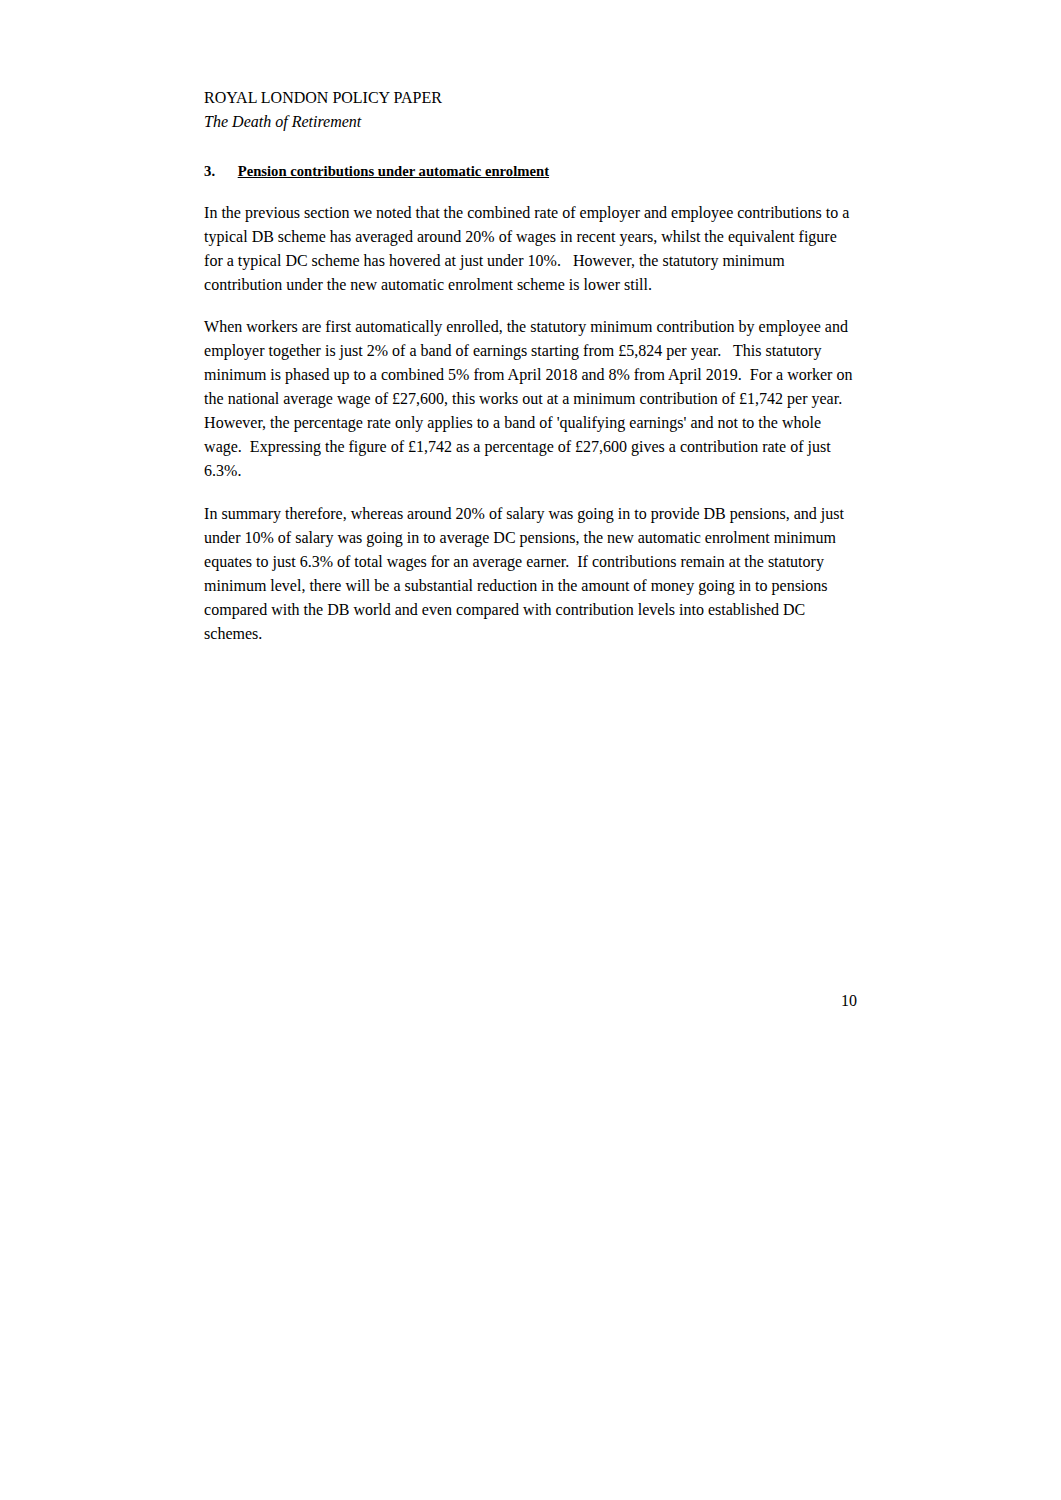ROYAL LONDON POLICY PAPER
The Death of Retirement
3. Pension contributions under automatic enrolment
In the previous section we noted that the combined rate of employer and employee contributions to a typical DB scheme has averaged around 20% of wages in recent years, whilst the equivalent figure for a typical DC scheme has hovered at just under 10%. However, the statutory minimum contribution under the new automatic enrolment scheme is lower still.
When workers are first automatically enrolled, the statutory minimum contribution by employee and employer together is just 2% of a band of earnings starting from £5,824 per year. This statutory minimum is phased up to a combined 5% from April 2018 and 8% from April 2019. For a worker on the national average wage of £27,600, this works out at a minimum contribution of £1,742 per year. However, the percentage rate only applies to a band of 'qualifying earnings' and not to the whole wage. Expressing the figure of £1,742 as a percentage of £27,600 gives a contribution rate of just 6.3%.
In summary therefore, whereas around 20% of salary was going in to provide DB pensions, and just under 10% of salary was going in to average DC pensions, the new automatic enrolment minimum equates to just 6.3% of total wages for an average earner. If contributions remain at the statutory minimum level, there will be a substantial reduction in the amount of money going in to pensions compared with the DB world and even compared with contribution levels into established DC schemes.
10